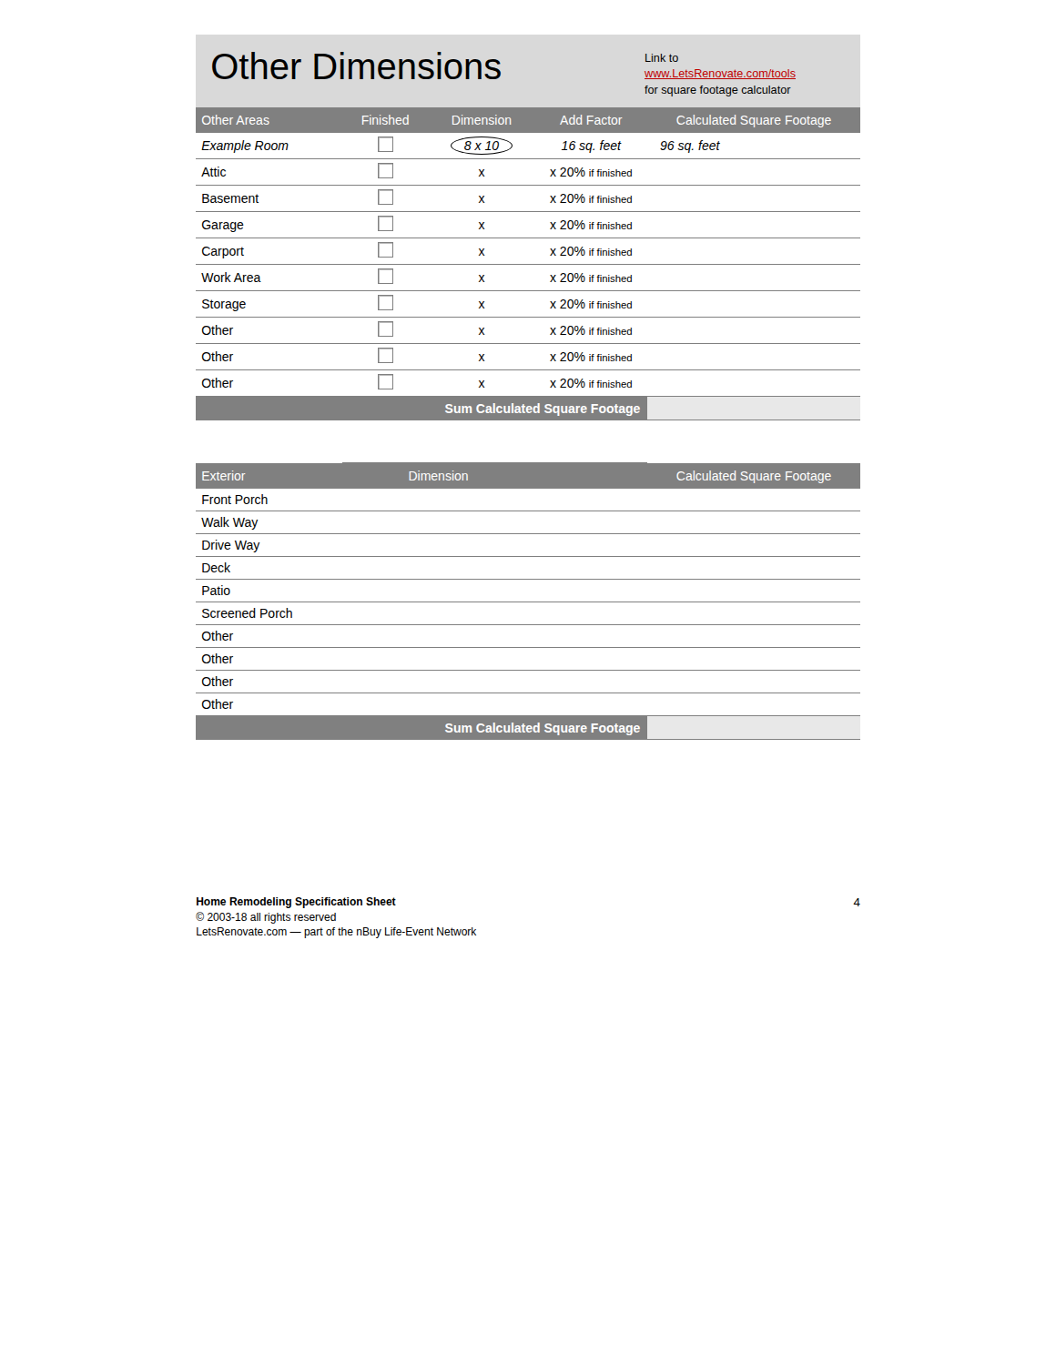Other Dimensions
Link to
www.LetsRenovate.com/tools
for square footage calculator
| Other Areas | Finished | Dimension | Add Factor | Calculated Square Footage |
| --- | --- | --- | --- | --- |
| Example Room | | 8 x 10 | 16 sq. feet | 96 sq. feet |
| Attic | | x | x 20% if finished | |
| Basement | | x | x 20% if finished | |
| Garage | | x | x 20% if finished | |
| Carport | | x | x 20% if finished | |
| Work Area | | x | x 20% if finished | |
| Storage | | x | x 20% if finished | |
| Other | | x | x 20% if finished | |
| Other | | x | x 20% if finished | |
| Other | | x | x 20% if finished | |
| Sum Calculated Square Footage | |
| Exterior | Dimension | | Calculated Square Footage |
| --- | --- | --- | --- |
| Front Porch | | | | |
| Walk Way | | | | |
| Drive Way | | | | |
| Deck | | | | |
| Patio | | | | |
| Screened Porch | | | | |
| Other | | | | |
| Other | | | | |
| Other | | | | |
| Other | | | | |
| Sum Calculated Square Footage | |
4 Home Remodeling Specification Sheet
© 2003-18 all rights reserved
LetsRenovate.com — part of the nBuy Life-Event Network